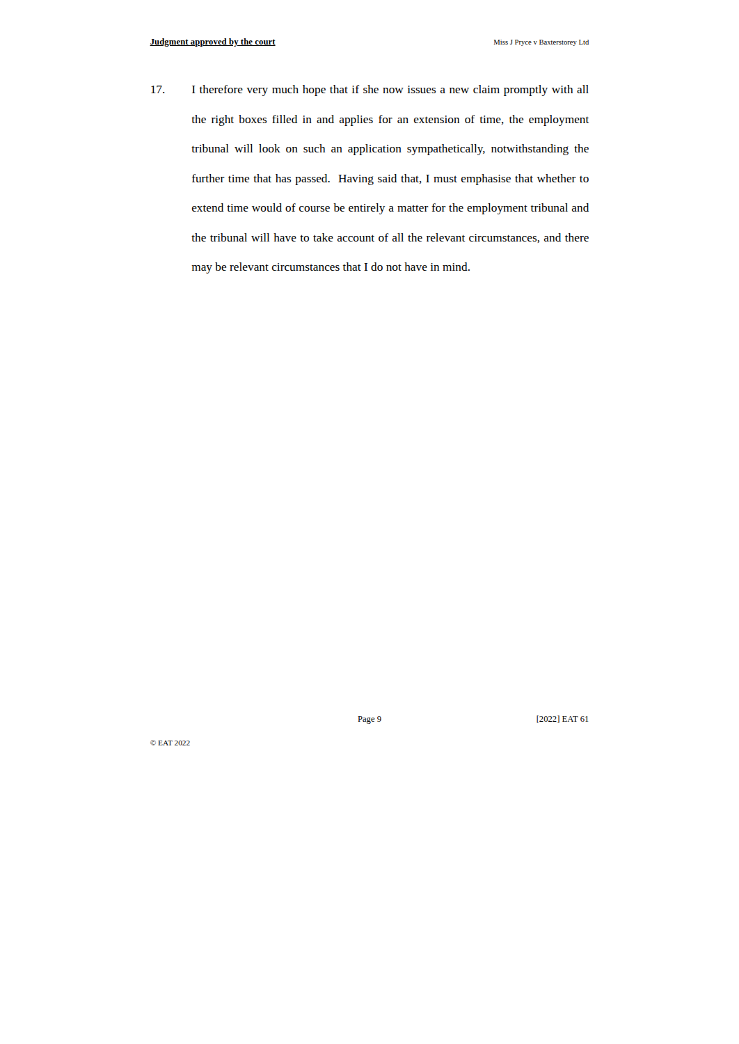Judgment approved by the court
Miss J Pryce v Baxterstorey Ltd
17.
I therefore very much hope that if she now issues a new claim promptly with all the right boxes filled in and applies for an extension of time, the employment tribunal will look on such an application sympathetically, notwithstanding the further time that has passed. Having said that, I must emphasise that whether to extend time would of course be entirely a matter for the employment tribunal and the tribunal will have to take account of all the relevant circumstances, and there may be relevant circumstances that I do not have in mind.
Page 9
[2022] EAT 61
© EAT 2022